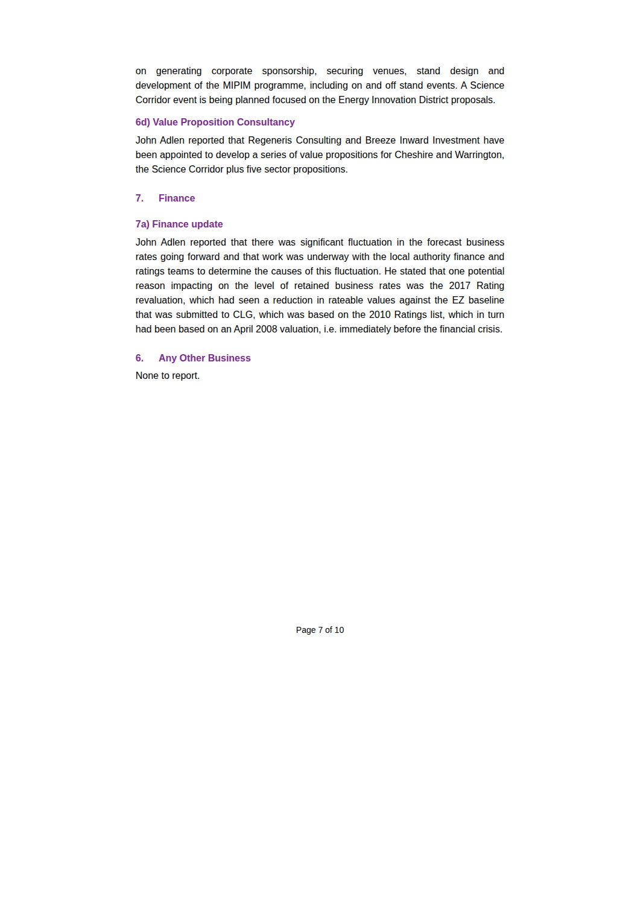on generating corporate sponsorship, securing venues, stand design and development of the MIPIM programme, including on and off stand events. A Science Corridor event is being planned focused on the Energy Innovation District proposals.
6d) Value Proposition Consultancy
John Adlen reported that Regeneris Consulting and Breeze Inward Investment have been appointed to develop a series of value propositions for Cheshire and Warrington, the Science Corridor plus five sector propositions.
7. Finance
7a) Finance update
John Adlen reported that there was significant fluctuation in the forecast business rates going forward and that work was underway with the local authority finance and ratings teams to determine the causes of this fluctuation. He stated that one potential reason impacting on the level of retained business rates was the 2017 Rating revaluation, which had seen a reduction in rateable values against the EZ baseline that was submitted to CLG, which was based on the 2010 Ratings list, which in turn had been based on an April 2008 valuation, i.e. immediately before the financial crisis.
6. Any Other Business
None to report.
Page 7 of 10